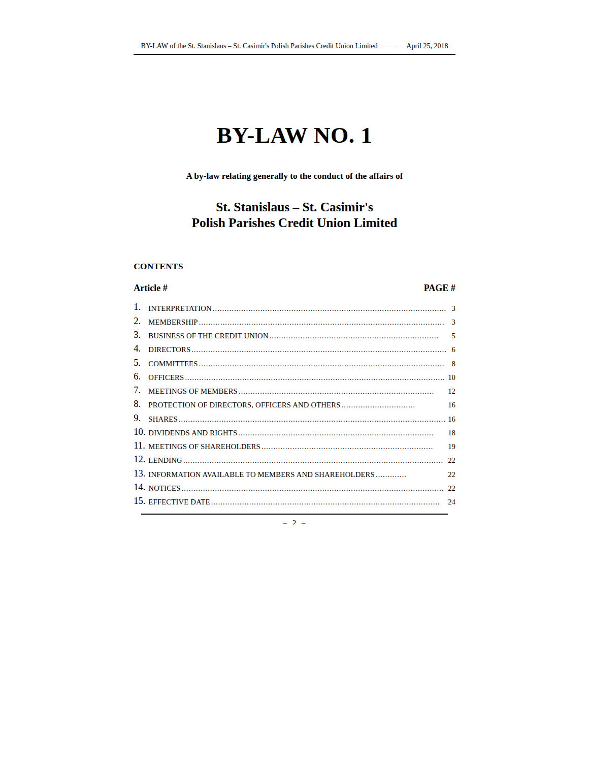BY-LAW of the St. Stanislaus – St. Casimir's Polish Parishes Credit Union Limited April 25, 2018
BY-LAW NO. 1
A by-law relating generally to the conduct of the affairs of
St. Stanislaus – St. Casimir's
Polish Parishes Credit Union Limited
CONTENTS
Article # PAGE #
| 1. | INTERPRETATION .................................................................................................. 3 |
| 2. | MEMBERSHIP ....................................................................................................... 3 |
| 3. | BUSINESS OF THE CREDIT UNION ....................................................................... 5 |
| 4. | DIRECTORS ........................................................................................................... 6 |
| 5. | COMMITTEES ....................................................................................................... 8 |
| 6. | OFFICERS ............................................................................................................. 10 |
| 7. | MEETINGS OF MEMBERS .................................................................................. 12 |
| 8. | PROTECTION OF DIRECTORS, OFFICERS AND OTHERS ............................... 16 |
| 9. | SHARES ................................................................................................................ 16 |
| 10. | DIVIDENDS AND RIGHTS .................................................................................. 18 |
| 11. | MEETINGS OF SHAREHOLDERS ........................................................................ 19 |
| 12. | LENDING ............................................................................................................. 22 |
| 13. | INFORMATION AVAILABLE TO MEMBERS AND SHAREHOLDERS ............. 22 |
| 14. | NOTICES .............................................................................................................. 22 |
| 15. | EFFECTIVE DATE ................................................................................................ 24 |
– 2 –